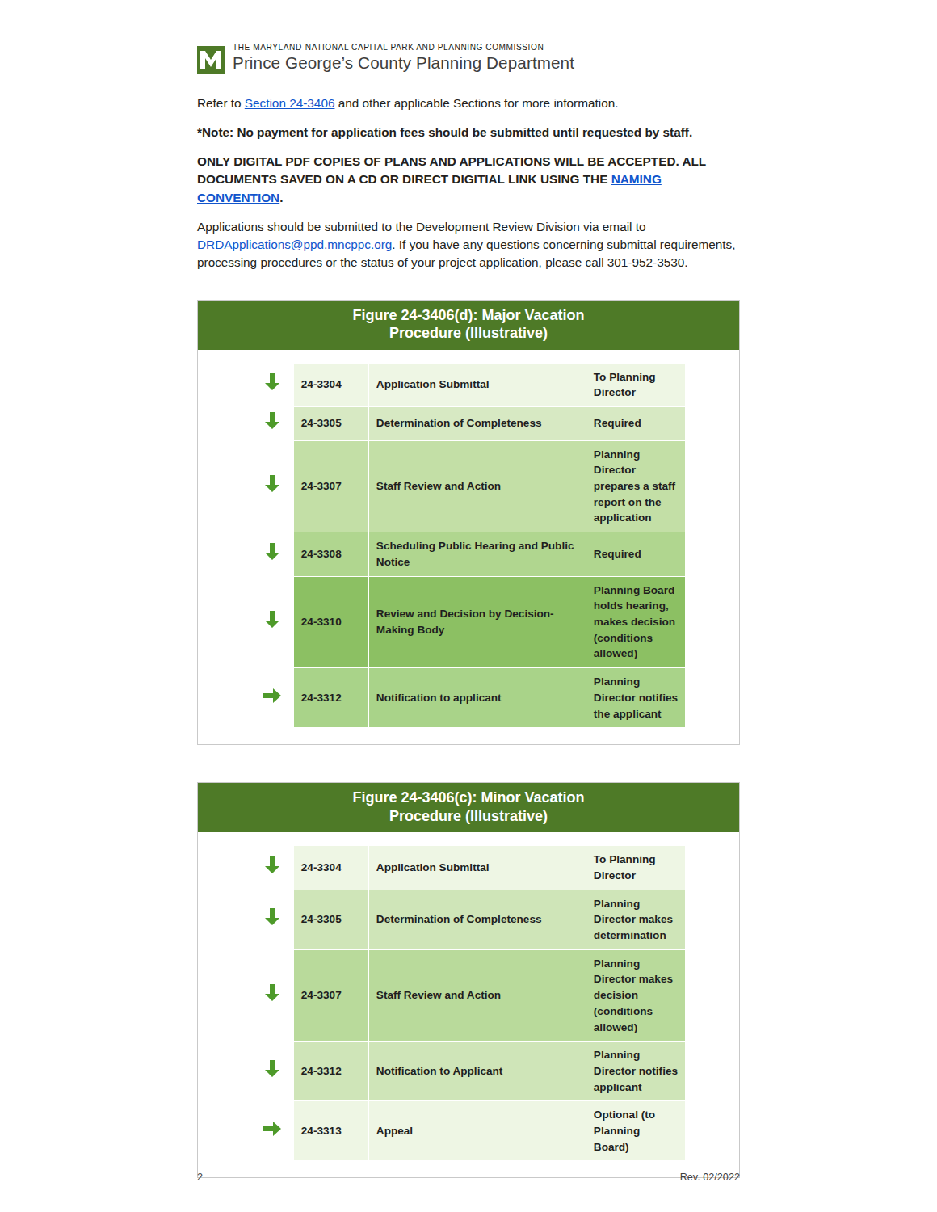The Maryland-National Capital Park and Planning Commission
Prince George’s County Planning Department
Refer to Section 24-3406 and other applicable Sections for more information.
*Note: No payment for application fees should be submitted until requested by staff.
ONLY DIGITAL PDF COPIES OF PLANS AND APPLICATIONS WILL BE ACCEPTED. ALL DOCUMENTS SAVED ON A CD OR DIRECT DIGITIAL LINK USING THE NAMING CONVENTION.
Applications should be submitted to the Development Review Division via email to DRDApplications@ppd.mncppc.org. If you have any questions concerning submittal requirements, processing procedures or the status of your project application, please call 301-952-3530.
Figure 24-3406(d): Major Vacation
Procedure (Illustrative)
| | 24-3304 | Application Submittal | To Planning Director |
| | 24-3305 | Determination of Completeness | Required |
| | 24-3307 | Staff Review and Action | Planning Director prepares a staff report on the application |
| | 24-3308 | Scheduling Public Hearing and Public Notice | Required |
| | 24-3310 | Review and Decision by Decision-Making Body | Planning Board holds hearing, makes decision (conditions allowed) |
| | 24-3312 | Notification to applicant | Planning Director notifies the applicant |
Figure 24-3406(c): Minor Vacation
Procedure (Illustrative)
| | 24-3304 | Application Submittal | To Planning Director |
| | 24-3305 | Determination of Completeness | Planning Director makes determination |
| | 24-3307 | Staff Review and Action | Planning Director makes decision (conditions allowed) |
| | 24-3312 | Notification to Applicant | Planning Director notifies applicant |
| | 24-3313 | Appeal | Optional (to Planning Board) |
2
Rev. 02/2022